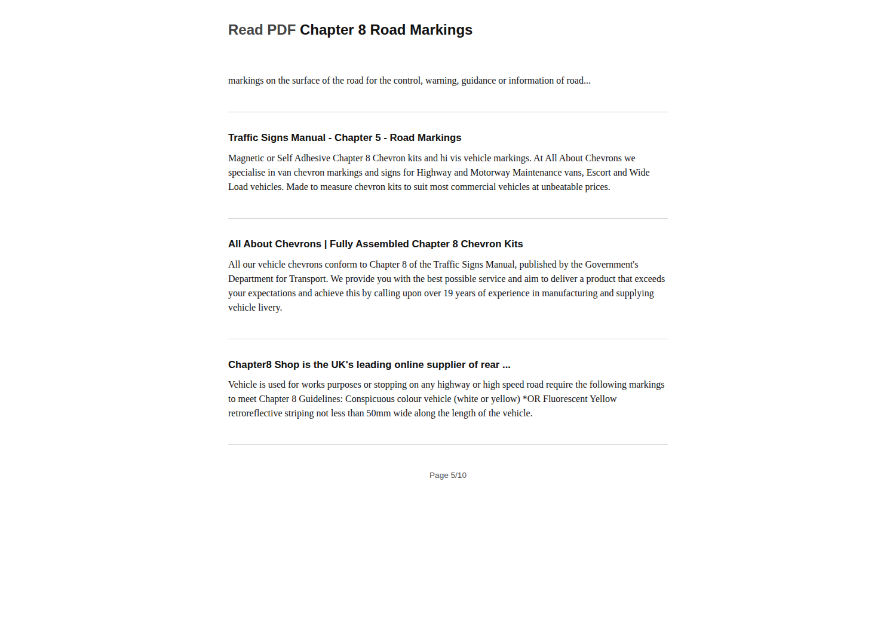Read PDF Chapter 8 Road Markings
markings on the surface of the road for the control, warning, guidance or information of road...
Traffic Signs Manual - Chapter 5 - Road Markings
Magnetic or Self Adhesive Chapter 8 Chevron kits and hi vis vehicle markings. At All About Chevrons we specialise in van chevron markings and signs for Highway and Motorway Maintenance vans, Escort and Wide Load vehicles. Made to measure chevron kits to suit most commercial vehicles at unbeatable prices.
All About Chevrons | Fully Assembled Chapter 8 Chevron Kits
All our vehicle chevrons conform to Chapter 8 of the Traffic Signs Manual, published by the Government's Department for Transport. We provide you with the best possible service and aim to deliver a product that exceeds your expectations and achieve this by calling upon over 19 years of experience in manufacturing and supplying vehicle livery.
Chapter8 Shop is the UK's leading online supplier of rear ...
Vehicle is used for works purposes or stopping on any highway or high speed road require the following markings to meet Chapter 8 Guidelines: Conspicuous colour vehicle (white or yellow) *OR Fluorescent Yellow retroreflective striping not less than 50mm wide along the length of the vehicle.
Page 5/10